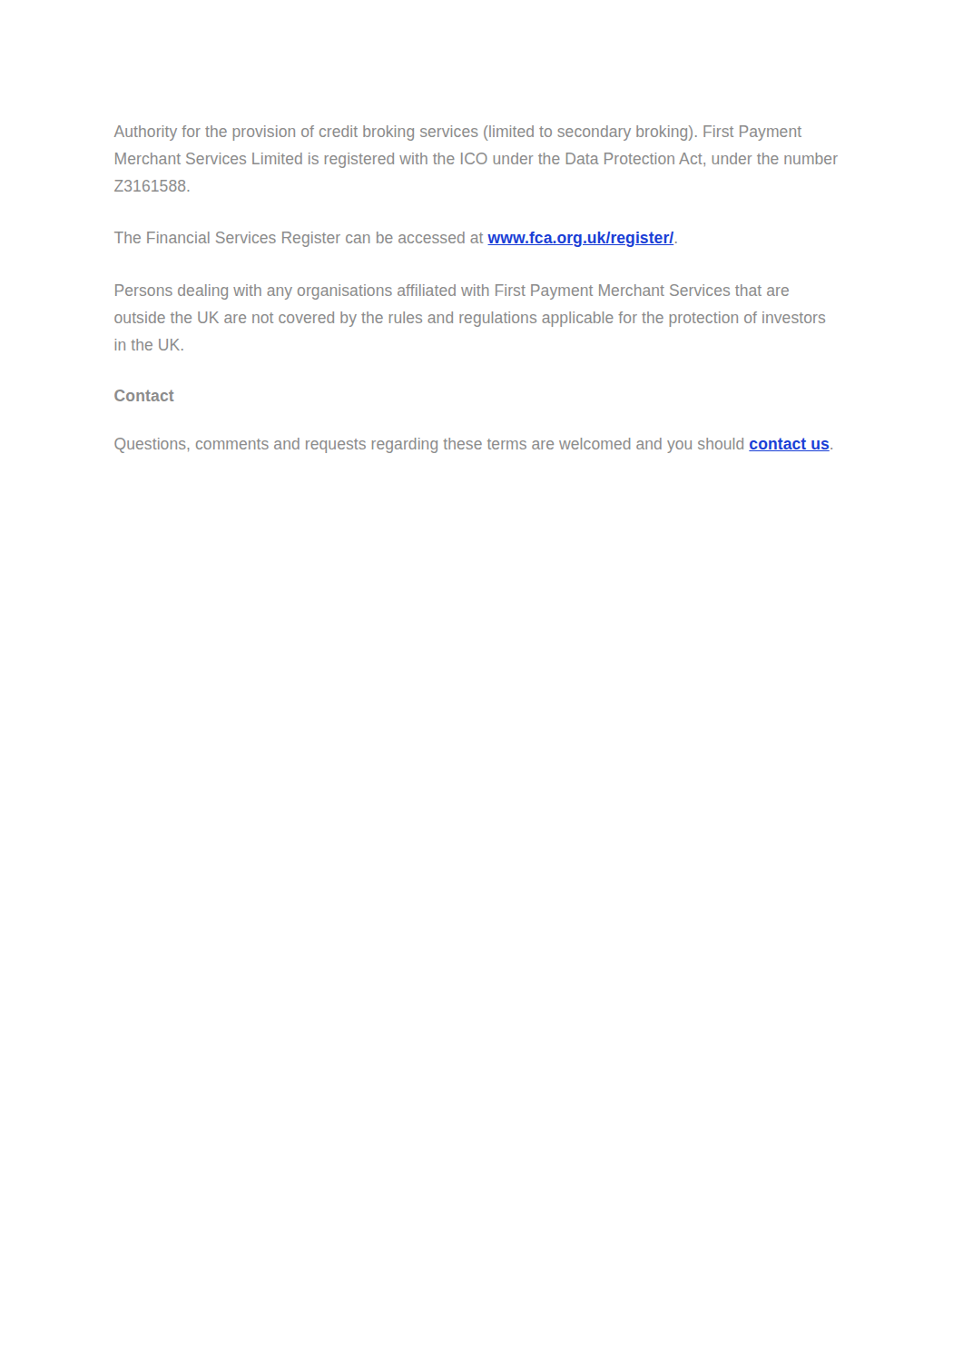Authority for the provision of credit broking services (limited to secondary broking). First Payment Merchant Services Limited is registered with the ICO under the Data Protection Act, under the number Z3161588.
The Financial Services Register can be accessed at www.fca.org.uk/register/.
Persons dealing with any organisations affiliated with First Payment Merchant Services that are outside the UK are not covered by the rules and regulations applicable for the protection of investors in the UK.
Contact
Questions, comments and requests regarding these terms are welcomed and you should contact us.